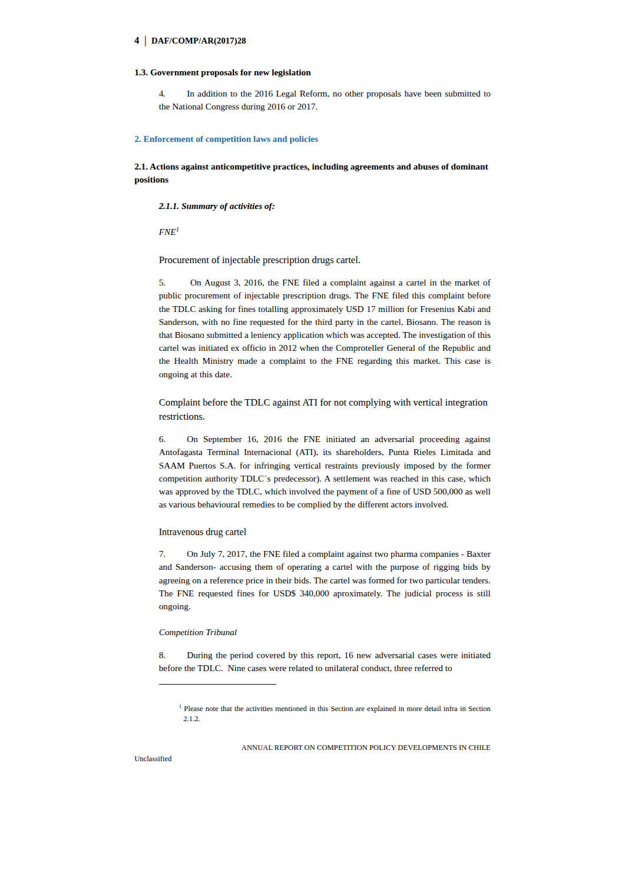4│DAF/COMP/AR(2017)28
1.3. Government proposals for new legislation
4. In addition to the 2016 Legal Reform, no other proposals have been submitted to the National Congress during 2016 or 2017.
2. Enforcement of competition laws and policies
2.1. Actions against anticompetitive practices, including agreements and abuses of dominant positions
2.1.1. Summary of activities of:
FNE1
Procurement of injectable prescription drugs cartel.
5. On August 3, 2016, the FNE filed a complaint against a cartel in the market of public procurement of injectable prescription drugs. The FNE filed this complaint before the TDLC asking for fines totalling approximately USD 17 million for Fresenius Kabi and Sanderson, with no fine requested for the third party in the cartel, Biosano. The reason is that Biosano submitted a leniency application which was accepted. The investigation of this cartel was initiated ex officio in 2012 when the Comproteller General of the Republic and the Health Ministry made a complaint to the FNE regarding this market. This case is ongoing at this date.
Complaint before the TDLC against ATI for not complying with vertical integration restrictions.
6. On September 16, 2016 the FNE initiated an adversarial proceeding against Antofagasta Terminal Internacional (ATI), its shareholders, Punta Rieles Limitada and SAAM Puertos S.A. for infringing vertical restraints previously imposed by the former competition authority TDLC´s predecessor). A settlement was reached in this case, which was approved by the TDLC, which involved the payment of a fine of USD 500,000 as well as various behavioural remedies to be complied by the different actors involved.
Intravenous drug cartel
7. On July 7, 2017, the FNE filed a complaint against two pharma companies - Baxter and Sanderson- accusing them of operating a cartel with the purpose of rigging bids by agreeing on a reference price in their bids. The cartel was formed for two particular tenders. The FNE requested fines for USD$ 340,000 aproximately. The judicial process is still ongoing.
Competition Tribunal
8. During the period covered by this report, 16 new adversarial cases were initiated before the TDLC. Nine cases were related to unilateral conduct, three referred to
1 Please note that the activities mentioned in this Section are explained in more detail infra in Section 2.1.2.
ANNUAL REPORT ON COMPETITION POLICY DEVELOPMENTS IN CHILE
Unclassified